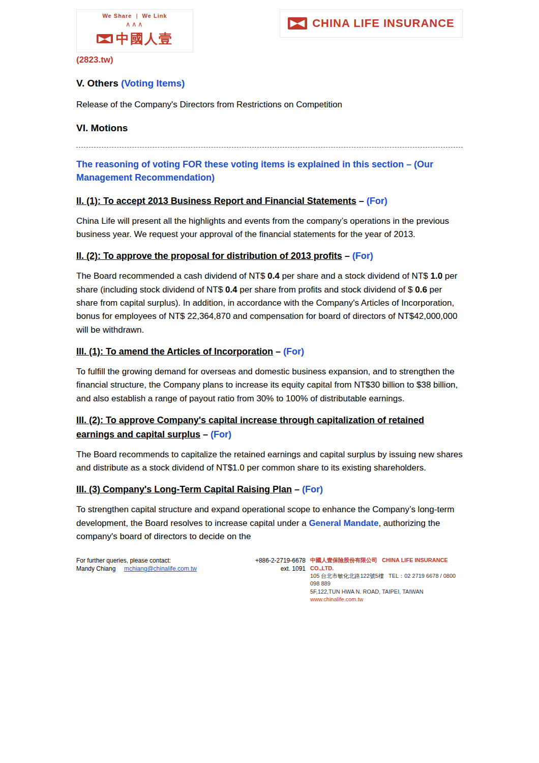We Share | We Link
∧∧∧
▶◀ 中國人壹
▶◀ CHINA LIFE INSURANCE
(2823.tw)
V. Others (Voting Items)
Release of the Company's Directors from Restrictions on Competition
VI. Motions
The reasoning of voting FOR these voting items is explained in this section – (Our Management Recommendation)
II. (1): To accept 2013 Business Report and Financial Statements – (For)
China Life will present all the highlights and events from the company’s operations in the previous business year. We request your approval of the financial statements for the year of 2013.
II. (2): To approve the proposal for distribution of 2013 profits – (For)
The Board recommended a cash dividend of NT$ 0.4 per share and a stock dividend of NT$ 1.0 per share (including stock dividend of NT$ 0.4 per share from profits and stock dividend of $ 0.6 per share from capital surplus). In addition, in accordance with the Company's Articles of Incorporation, bonus for employees of NT$ 22,364,870 and compensation for board of directors of NT$42,000,000 will be withdrawn.
III. (1): To amend the Articles of Incorporation – (For)
To fulfill the growing demand for overseas and domestic business expansion, and to strengthen the financial structure, the Company plans to increase its equity capital from NT$30 billion to $38 billion, and also establish a range of payout ratio from 30% to 100% of distributable earnings.
III. (2): To approve Company's capital increase through capitalization of retained earnings and capital surplus – (For)
The Board recommends to capitalize the retained earnings and capital surplus by issuing new shares and distribute as a stock dividend of NT$1.0 per common share to its existing shareholders.
III. (3) Company's Long-Term Capital Raising Plan – (For)
To strengthen capital structure and expand operational scope to enhance the Company’s long-term development, the Board resolves to increase capital under a General Mandate, authorizing the company's board of directors to decide on the
For further queries, please contact:
Mandy Chiang mchiang@chinalife.com.tw
+886-2-2719-6678
ext. 1091
中國人壹保險股份有限公司 CHINA LIFE INSURANCE CO.,LTD.
105 台北市敏化北路122號5樓 TEL：02 2719 6678 / 0800 098 889
5F,122,TUN HWA N. ROAD, TAIPEI, TAIWAN www.chinalife.com.tw